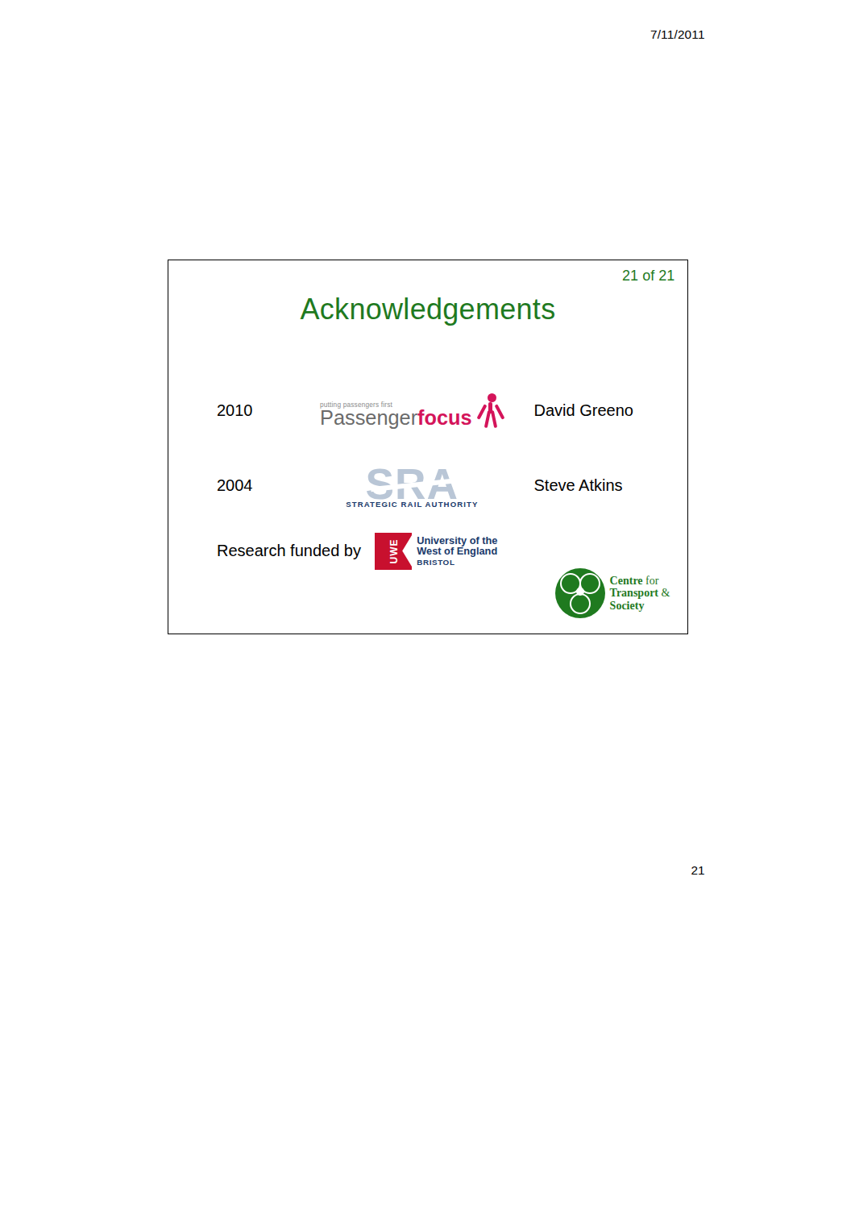7/11/2011
21 of 21
Acknowledgements
2010
Passenger focus
putting passengers first
David Greeno
2004
SRA
STRATEGIC RAIL AUTHORITY
Steve Atkins
Research funded by
UWE
University of the
West of England
BRISTOL
Centre for
Transport &
Society
21